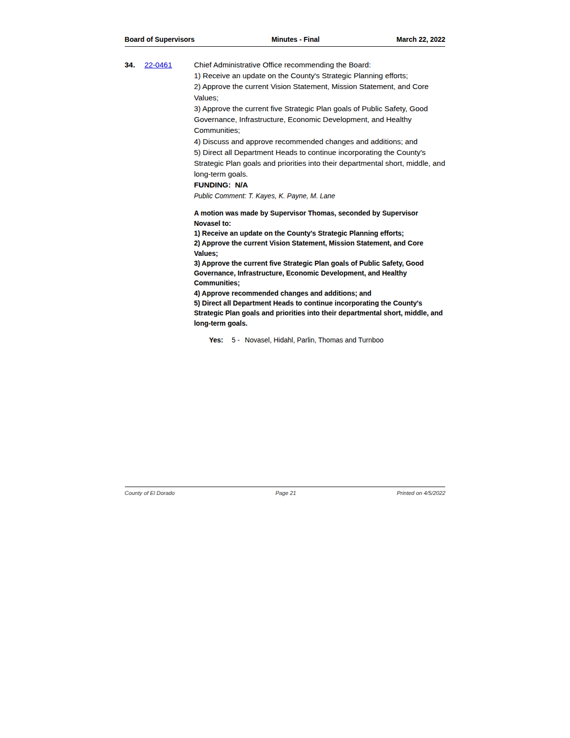Board of Supervisors
Minutes - Final
March 22, 2022
34.
22-0461
Chief Administrative Office recommending the Board:
1) Receive an update on the County's Strategic Planning efforts;
2) Approve the current Vision Statement, Mission Statement, and Core Values;
3) Approve the current five Strategic Plan goals of Public Safety, Good Governance, Infrastructure, Economic Development, and Healthy Communities;
4) Discuss and approve recommended changes and additions; and
5) Direct all Department Heads to continue incorporating the County's Strategic Plan goals and priorities into their departmental short, middle, and long-term goals.
FUNDING: N/A
Public Comment: T. Kayes, K. Payne, M. Lane
A motion was made by Supervisor Thomas, seconded by Supervisor Novasel to:
1) Receive an update on the County's Strategic Planning efforts;
2) Approve the current Vision Statement, Mission Statement, and Core Values;
3) Approve the current five Strategic Plan goals of Public Safety, Good Governance, Infrastructure, Economic Development, and Healthy Communities;
4) Approve recommended changes and additions; and
5) Direct all Department Heads to continue incorporating the County's Strategic Plan goals and priorities into their departmental short, middle, and long-term goals.
Yes:
5 -
Novasel, Hidahl, Parlin, Thomas and Turnboo
County of El Dorado
Page 21
Printed on 4/5/2022